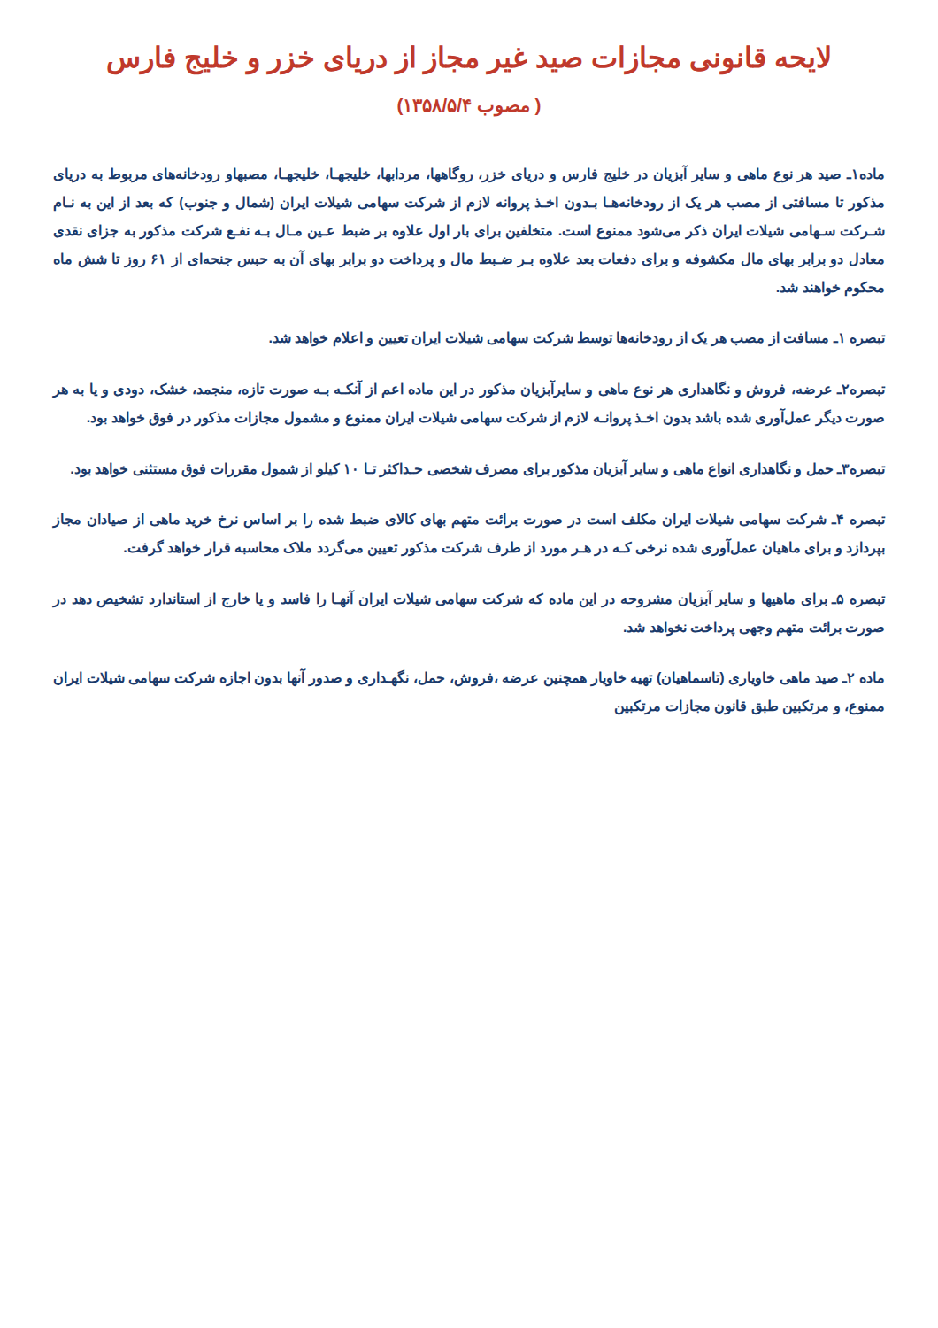لایحه قانونی مجازات صید غیر مجاز از دریای خزر و خلیج فارس
( مصوب ۱۳۵۸/۵/۴)
ماده۱ـ صید هر نوع ماهی و سایر آبزیان در خلیج فارس و دریای خزر، روگاهها، مردابها، خلیجهـا، خلیجهـا، مصبهاو رودخانه‌های مربوط به دریای مذکور تا مسافتی از مصب هر یک از رودخانه‌هـا بـدون اخـذ پروانه لازم از شرکت سهامی شیلات ایران (شمال و جنوب) که بعد از این به نـام شـرکت سـهامی شیلات ایران ذکر می‌شود ممنوع است. متخلفین برای بار اول علاوه بر ضبط عـین مـال بـه نفـع شرکت مذکور به جزای نقدی معادل دو برابر بهای مال مکشوفه و برای دفعات بعد علاوه بـر ضـبط مال و پرداخت دو برابر بهای آن به حبس جنحه‌ای از ۶۱ روز تا شش ماه محکوم خواهند شد.
تبصره ۱ـ مسافت از مصب هر یک از رودخانه‌ها توسط شرکت سهامی شیلات ایران تعیین و اعلام خواهد شد.
تبصره۲ـ عرضه، فروش و نگاهداری هر نوع ماهی و سایرآبزیان مذکور در این ماده اعم از آنکـه بـه صورت تازه، منجمد، خشک، دودی و یا به هر صورت دیگر عمل‌آوری شده باشد بدون اخـذ پروانـه لازم از شرکت سهامی شیلات ایران ممنوع و مشمول مجازات مذکور در فوق خواهد بود.
تبصره۳ـ حمل و نگاهداری انواع ماهی و سایر آبزیان مذکور برای مصرف شخصی حـداکثر تـا ۱۰ کیلو از شمول مقررات فوق مستثنی خواهد بود.
تبصره ۴ـ شرکت سهامی شیلات ایران مکلف است در صورت برائت متهم بهای کالای ضبط شده را بر اساس نرخ خرید ماهی از صیادان مجاز بپردازد و برای ماهیان عمل‌آوری شده نرخی کـه در هـر مورد از طرف شرکت مذکور تعیین می‌گردد ملاک محاسبه قرار خواهد گرفت.
تبصره ۵ـ برای ماهیها و سایر آبزیان مشروحه در این ماده که شرکت سهامی شیلات ایران آنهـا را فاسد و یا خارج از استاندارد تشخیص دهد در صورت برائت متهم وجهی پرداخت نخواهد شد.
ماده ۲ـ صید ماهی خاویاری (تاسماهیان) تهیه خاویار همچنین عرضه ،فروش، حمل، نگهـداری و صدور آنها بدون اجازه شرکت سهامی شیلات ایران ممنوع، و مرتکبین طبق قانون مجازات مرتکبین